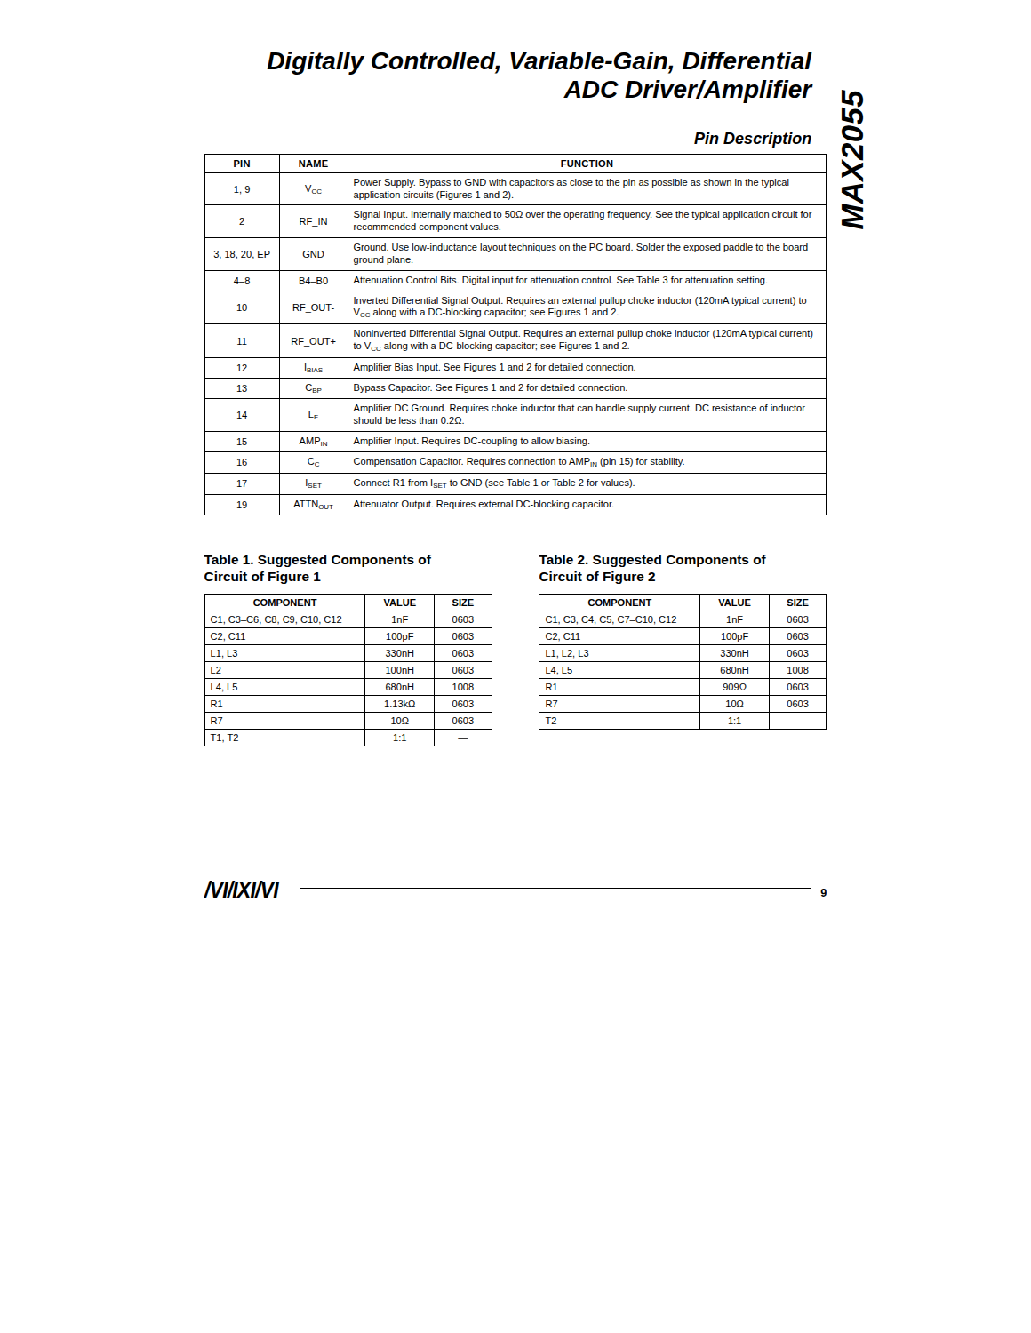MAX2055
Digitally Controlled, Variable-Gain, Differential
ADC Driver/Amplifier
Pin Description
| PIN | NAME | FUNCTION |
| --- | --- | --- |
| 1, 9 | V CC | Power Supply. Bypass to GND with capacitors as close to the pin as possible as shown in the typical application circuits (Figures 1 and 2). |
| 2 | RF_IN | Signal Input. Internally matched to 50Ω over the operating frequency. See the typical application circuit for recommended component values. |
| 3, 18, 20, EP | GND | Ground. Use low-inductance layout techniques on the PC board. Solder the exposed paddle to the board ground plane. |
| 4–8 | B4–B0 | Attenuation Control Bits. Digital input for attenuation control. See Table 3 for attenuation setting. |
| 10 | RF_OUT- | Inverted Differential Signal Output. Requires an external pullup choke inductor (120mA typical current) to V CC along with a DC-blocking capacitor; see Figures 1 and 2. |
| 11 | RF_OUT+ | Noninverted Differential Signal Output. Requires an external pullup choke inductor (120mA typical current) to V CC along with a DC-blocking capacitor; see Figures 1 and 2. |
| 12 | I BIAS | Amplifier Bias Input. See Figures 1 and 2 for detailed connection. |
| 13 | C BP | Bypass Capacitor. See Figures 1 and 2 for detailed connection. |
| 14 | L E | Amplifier DC Ground. Requires choke inductor that can handle supply current. DC resistance of inductor should be less than 0.2Ω. |
| 15 | AMP IN | Amplifier Input. Requires DC-coupling to allow biasing. |
| 16 | C C | Compensation Capacitor. Requires connection to AMP IN (pin 15) for stability. |
| 17 | I SET | Connect R1 from I SET to GND (see Table 1 or Table 2 for values). |
| 19 | ATTN OUT | Attenuator Output. Requires external DC-blocking capacitor. |
Table 1. Suggested Components of
Circuit of Figure 1
| COMPONENT | VALUE | SIZE |
| --- | --- | --- |
| C1, C3–C6, C8, C9, C10, C12 | 1nF | 0603 |
| C2, C11 | 100pF | 0603 |
| L1, L3 | 330nH | 0603 |
| L2 | 100nH | 0603 |
| L4, L5 | 680nH | 1008 |
| R1 | 1.13kΩ | 0603 |
| R7 | 10Ω | 0603 |
| T1, T2 | 1:1 | — |
Table 2. Suggested Components of
Circuit of Figure 2
| COMPONENT | VALUE | SIZE |
| --- | --- | --- |
| C1, C3, C4, C5, C7–C10, C12 | 1nF | 0603 |
| C2, C11 | 100pF | 0603 |
| L1, L2, L3 | 330nH | 0603 |
| L4, L5 | 680nH | 1008 |
| R1 | 909Ω | 0603 |
| R7 | 10Ω | 0603 |
| T2 | 1:1 | — |
/VI/IXI/VI
9